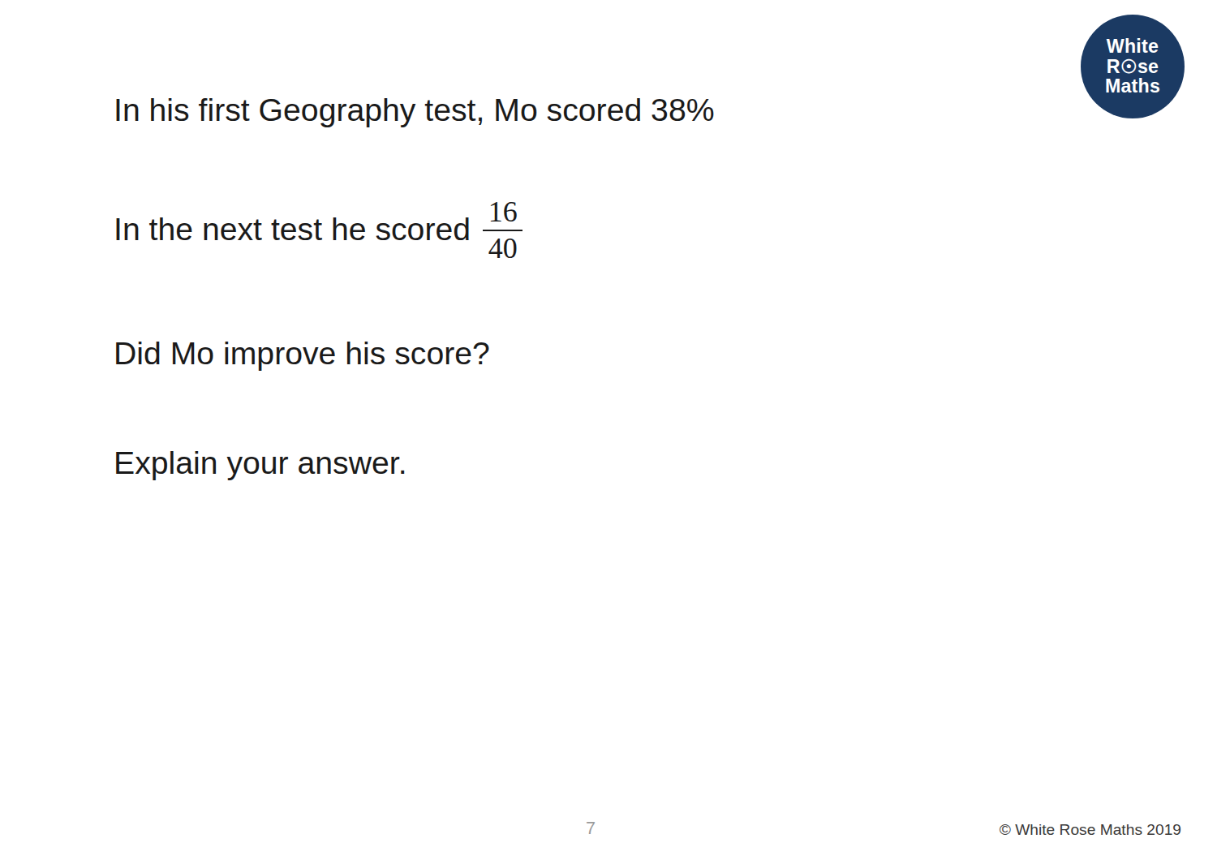White R☉se Maths
In his first Geography test, Mo scored 38%
In the next test he scored 1640
Did Mo improve his score?
Explain your answer.
7
© White Rose Maths 2019